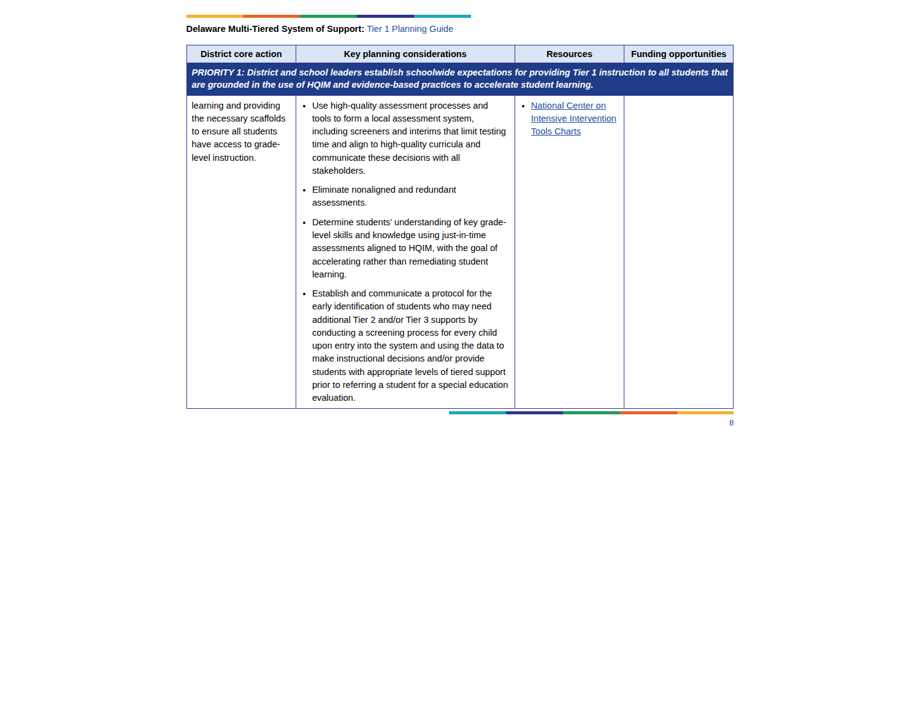Delaware Multi-Tiered System of Support: Tier 1 Planning Guide
| PRIORITY 1: District and school leaders establish schoolwide expectations for providing Tier 1 instruction to all students that are grounded in the use of HQIM and evidence-based practices to accelerate student learning. |
| District core action | Key planning considerations | Resources | Funding opportunities |
| learning and providing the necessary scaffolds to ensure all students have access to grade-level instruction. | Use high-quality assessment processes and tools to form a local assessment system, including screeners and interims that limit testing time and align to high-quality curricula and communicate these decisions with all stakeholders. Eliminate nonaligned and redundant assessments. Determine students’ understanding of key grade-level skills and knowledge using just-in-time assessments aligned to HQIM, with the goal of accelerating rather than remediating student learning. Establish and communicate a protocol for the early identification of students who may need additional Tier 2 and/or Tier 3 supports by conducting a screening process for every child upon entry into the system and using the data to make instructional decisions and/or provide students with appropriate levels of tiered support prior to referring a student for a special education evaluation. | National Center on Intensive Intervention Tools Charts | |
8